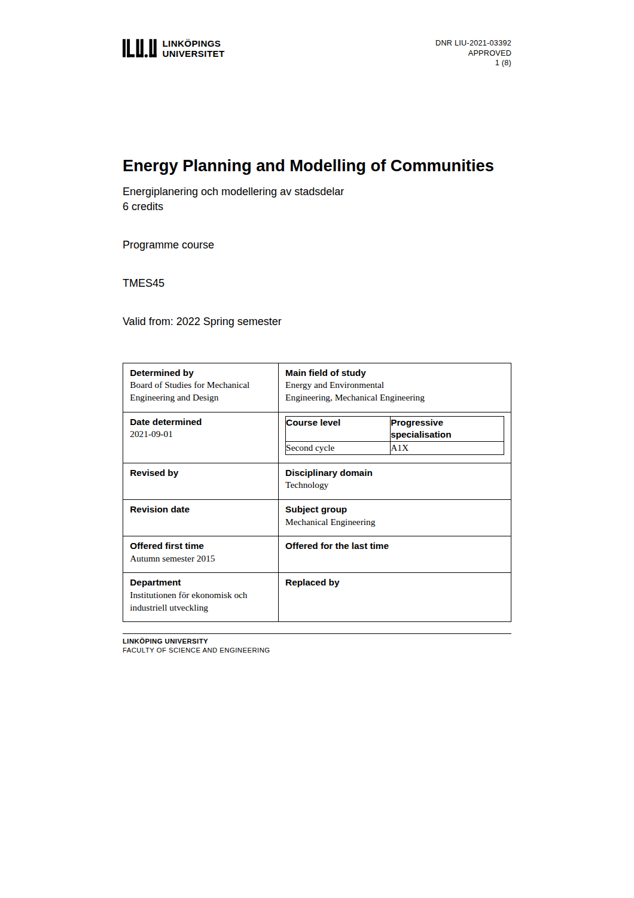LINKÖPINGS UNIVERSITET
DNR LIU-2021-03392
APPROVED
1 (8)
Energy Planning and Modelling of Communities
Energiplanering och modellering av stadsdelar
6 credits
Programme course
TMES45
Valid from: 2022 Spring semester
| Determined by Board of Studies for Mechanical Engineering and Design | Main field of study Energy and Environmental Engineering, Mechanical Engineering |
| Date determined 2021-09-01 | / Course level / Progressive specialisation / / Second cycle / A1X / |
| Revised by | Disciplinary domain Technology |
| Revision date | Subject group Mechanical Engineering |
| Offered first time Autumn semester 2015 | Offered for the last time |
| Department Institutionen för ekonomisk och industriell utveckling | Replaced by |
LINKÖPING UNIVERSITY
FACULTY OF SCIENCE AND ENGINEERING